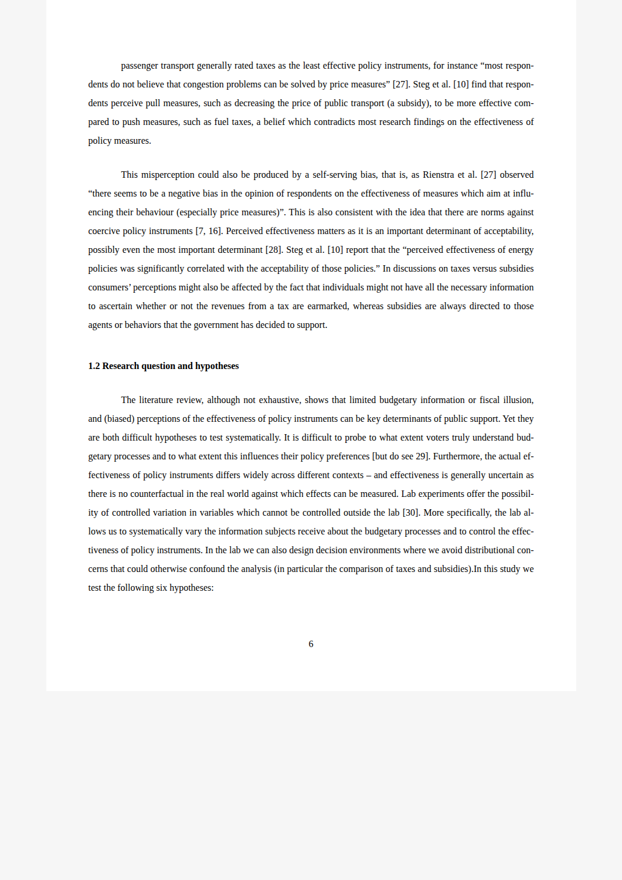passenger transport generally rated taxes as the least effective policy instruments, for instance “most respondents do not believe that congestion problems can be solved by price measures” [27]. Steg et al. [10] find that respondents perceive pull measures, such as decreasing the price of public transport (a subsidy), to be more effective compared to push measures, such as fuel taxes, a belief which contradicts most research findings on the effectiveness of policy measures.
This misperception could also be produced by a self-serving bias, that is, as Rienstra et al. [27] observed “there seems to be a negative bias in the opinion of respondents on the effectiveness of measures which aim at influencing their behaviour (especially price measures)”. This is also consistent with the idea that there are norms against coercive policy instruments [7, 16]. Perceived effectiveness matters as it is an important determinant of acceptability, possibly even the most important determinant [28]. Steg et al. [10] report that the “perceived effectiveness of energy policies was significantly correlated with the acceptability of those policies.” In discussions on taxes versus subsidies consumers’ perceptions might also be affected by the fact that individuals might not have all the necessary information to ascertain whether or not the revenues from a tax are earmarked, whereas subsidies are always directed to those agents or behaviors that the government has decided to support.
1.2 Research question and hypotheses
The literature review, although not exhaustive, shows that limited budgetary information or fiscal illusion, and (biased) perceptions of the effectiveness of policy instruments can be key determinants of public support. Yet they are both difficult hypotheses to test systematically. It is difficult to probe to what extent voters truly understand budgetary processes and to what extent this influences their policy preferences [but do see 29]. Furthermore, the actual effectiveness of policy instruments differs widely across different contexts – and effectiveness is generally uncertain as there is no counterfactual in the real world against which effects can be measured. Lab experiments offer the possibility of controlled variation in variables which cannot be controlled outside the lab [30]. More specifically, the lab allows us to systematically vary the information subjects receive about the budgetary processes and to control the effectiveness of policy instruments. In the lab we can also design decision environments where we avoid distributional concerns that could otherwise confound the analysis (in particular the comparison of taxes and subsidies).In this study we test the following six hypotheses:
6